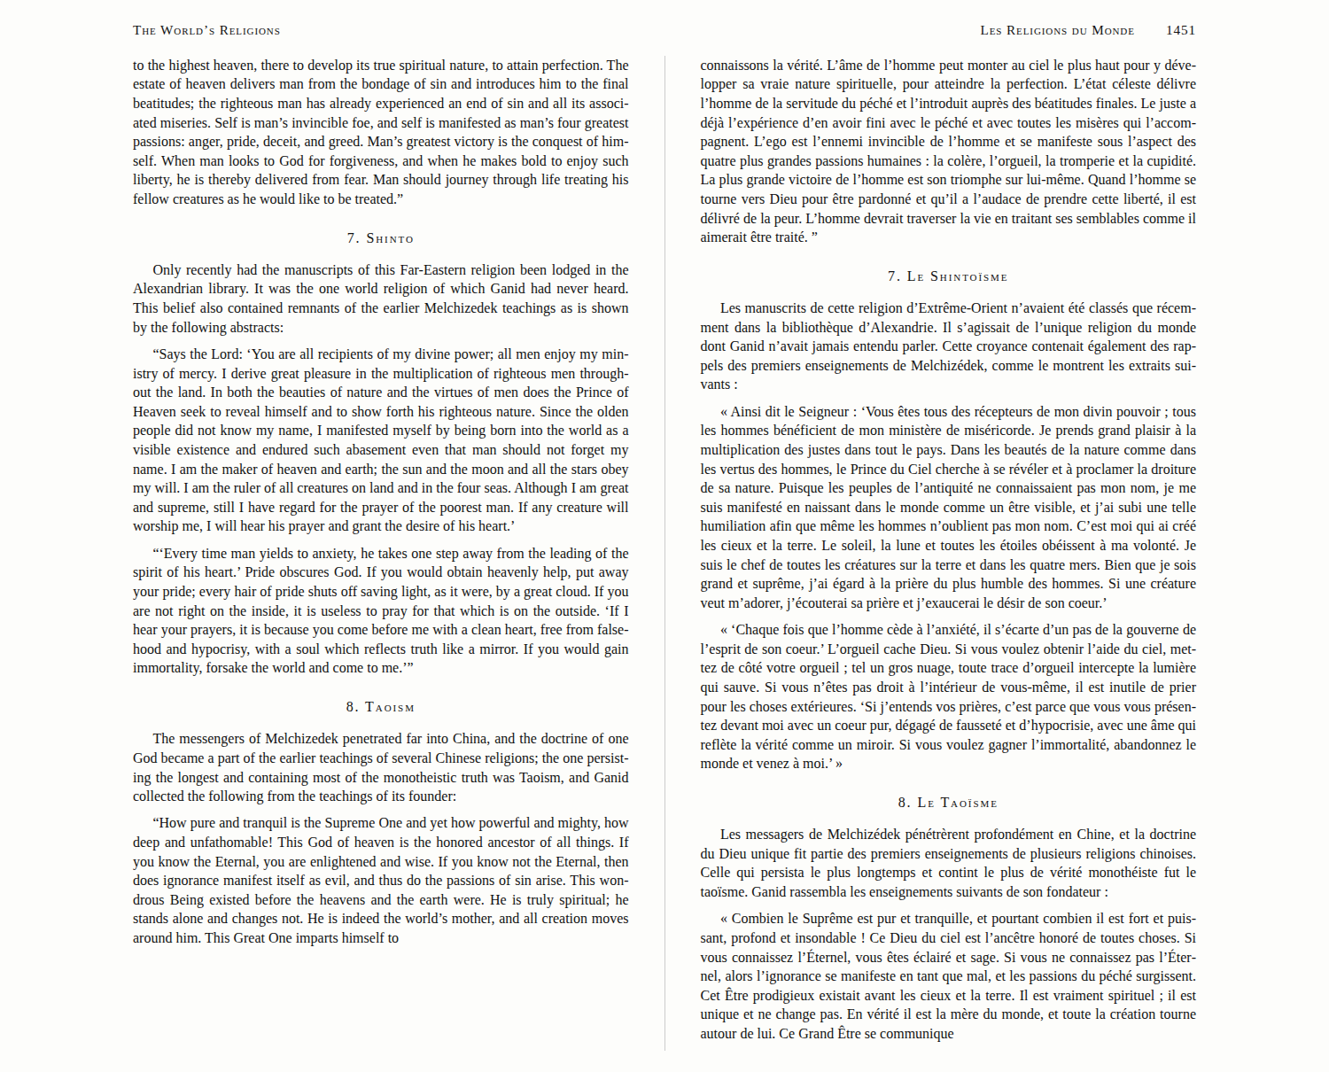The World’s Religions
Les Religions du Monde 1451
to the highest heaven, there to develop its true spiritual nature, to attain perfection. The estate of heaven delivers man from the bondage of sin and introduces him to the final beatitudes; the righteous man has already experienced an end of sin and all its associated miseries. Self is man’s invincible foe, and self is manifested as man’s four greatest passions: anger, pride, deceit, and greed. Man’s greatest victory is the conquest of himself. When man looks to God for forgiveness, and when he makes bold to enjoy such liberty, he is thereby delivered from fear. Man should journey through life treating his fellow creatures as he would like to be treated.”
7. Shinto
Only recently had the manuscripts of this Far-Eastern religion been lodged in the Alexandrian library. It was the one world religion of which Ganid had never heard. This belief also contained remnants of the earlier Melchizedek teachings as is shown by the following abstracts:
“Says the Lord: ‘You are all recipients of my divine power; all men enjoy my ministry of mercy. I derive great pleasure in the multiplication of righteous men throughout the land. In both the beauties of nature and the virtues of men does the Prince of Heaven seek to reveal himself and to show forth his righteous nature. Since the olden people did not know my name, I manifested myself by being born into the world as a visible existence and endured such abasement even that man should not forget my name. I am the maker of heaven and earth; the sun and the moon and all the stars obey my will. I am the ruler of all creatures on land and in the four seas. Although I am great and supreme, still I have regard for the prayer of the poorest man. If any creature will worship me, I will hear his prayer and grant the desire of his heart.’
“‘Every time man yields to anxiety, he takes one step away from the leading of the spirit of his heart.’ Pride obscures God. If you would obtain heavenly help, put away your pride; every hair of pride shuts off saving light, as it were, by a great cloud. If you are not right on the inside, it is useless to pray for that which is on the outside. ‘If I hear your prayers, it is because you come before me with a clean heart, free from falsehood and hypocrisy, with a soul which reflects truth like a mirror. If you would gain immortality, forsake the world and come to me.’”
8. Taoism
The messengers of Melchizedek penetrated far into China, and the doctrine of one God became a part of the earlier teachings of several Chinese religions; the one persisting the longest and containing most of the monotheistic truth was Taoism, and Ganid collected the following from the teachings of its founder:
“How pure and tranquil is the Supreme One and yet how powerful and mighty, how deep and unfathomable! This God of heaven is the honored ancestor of all things. If you know the Eternal, you are enlightened and wise. If you know not the Eternal, then does ignorance manifest itself as evil, and thus do the passions of sin arise. This wondrous Being existed before the heavens and the earth were. He is truly spiritual; he stands alone and changes not. He is indeed the world’s mother, and all creation moves around him. This Great One imparts himself to
connaissons la vérité. L’âme de l’homme peut monter au ciel le plus haut pour y développer sa vraie nature spirituelle, pour atteindre la perfection. L’état céleste délivre l’homme de la servitude du péché et l’introduit auprès des béatitudes finales. Le juste a déjà l’expérience d’en avoir fini avec le péché et avec toutes les misères qui l’accompagnent. L’ego est l’ennemi invincible de l’homme et se manifeste sous l’aspect des quatre plus grandes passions humaines : la colère, l’orgueil, la tromperie et la cupidité. La plus grande victoire de l’homme est son triomphe sur lui-même. Quand l’homme se tourne vers Dieu pour être pardonné et qu’il a l’audace de prendre cette liberté, il est délivré de la peur. L’homme devrait traverser la vie en traitant ses semblables comme il aimerait être traité. ”
7. Le Shintoïsme
Les manuscrits de cette religion d’Extrême-Orient n’avaient été classés que récemment dans la bibliothèque d’Alexandrie. Il s’agissait de l’unique religion du monde dont Ganid n’avait jamais entendu parler. Cette croyance contenait également des rappels des premiers enseignements de Melchizédek, comme le montrent les extraits suivants :
« Ainsi dit le Seigneur : ‘Vous êtes tous des récepteurs de mon divin pouvoir ; tous les hommes bénéficient de mon ministère de miséricorde. Je prends grand plaisir à la multiplication des justes dans tout le pays. Dans les beautés de la nature comme dans les vertus des hommes, le Prince du Ciel cherche à se révéler et à proclamer la droiture de sa nature. Puisque les peuples de l’antiquité ne connaissaient pas mon nom, je me suis manifesté en naissant dans le monde comme un être visible, et j’ai subi une telle humiliation afin que même les hommes n’oublient pas mon nom. C’est moi qui ai créé les cieux et la terre. Le soleil, la lune et toutes les étoiles obéissent à ma volonté. Je suis le chef de toutes les créatures sur la terre et dans les quatre mers. Bien que je sois grand et suprême, j’ai égard à la prière du plus humble des hommes. Si une créature veut m’adorer, j’écouterai sa prière et j’exaucerai le désir de son coeur.’
« ‘Chaque fois que l’homme cède à l’anxiété, il s’écarte d’un pas de la gouverne de l’esprit de son coeur.’ L’orgueil cache Dieu. Si vous voulez obtenir l’aide du ciel, mettez de côté votre orgueil ; tel un gros nuage, toute trace d’orgueil intercepte la lumière qui sauve. Si vous n’êtes pas droit à l’intérieur de vous-même, il est inutile de prier pour les choses extérieures. ‘Si j’entends vos prières, c’est parce que vous vous présentez devant moi avec un coeur pur, dégagé de fausseté et d’hypocrisie, avec une âme qui reflète la vérité comme un miroir. Si vous voulez gagner l’immortalité, abandonnez le monde et venez à moi.’ »
8. Le Taoïsme
Les messagers de Melchizédek pénétrèrent profondément en Chine, et la doctrine du Dieu unique fit partie des premiers enseignements de plusieurs religions chinoises. Celle qui persista le plus longtemps et contint le plus de vérité monothéiste fut le taoïsme. Ganid rassembla les enseignements suivants de son fondateur :
« Combien le Suprême est pur et tranquille, et pourtant combien il est fort et puissant, profond et insondable ! Ce Dieu du ciel est l’ancêtre honoré de toutes choses. Si vous connaissez l’Éternel, vous êtes éclairé et sage. Si vous ne connaissez pas l’Éternel, alors l’ignorance se manifeste en tant que mal, et les passions du péché surgissent. Cet Être prodigieux existait avant les cieux et la terre. Il est vraiment spirituel ; il est unique et ne change pas. En vérité il est la mère du monde, et toute la création tourne autour de lui. Ce Grand Être se communique